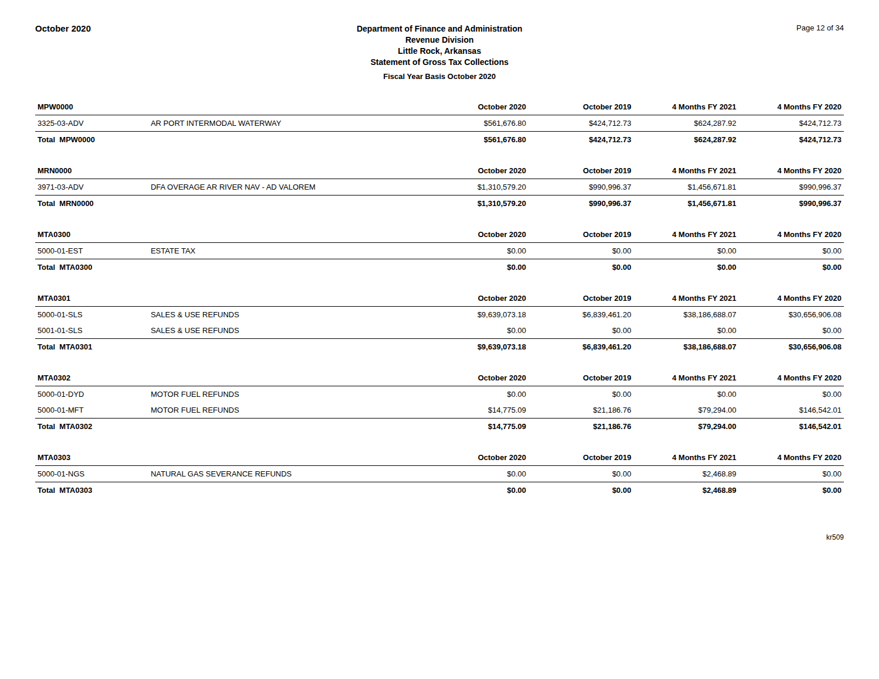October 2020
Page 12 of 34
Department of Finance and Administration
Revenue Division
Little Rock, Arkansas
Statement of Gross Tax Collections
Fiscal Year Basis October 2020
| MPW0000 | | October 2020 | October 2019 | 4 Months FY 2021 | 4 Months FY 2020 |
| 3325-03-ADV | AR PORT INTERMODAL WATERWAY | $561,676.80 | $424,712.73 | $624,287.92 | $424,712.73 |
| Total MPW0000 | | $561,676.80 | $424,712.73 | $624,287.92 | $424,712.73 |
| MRN0000 | | October 2020 | October 2019 | 4 Months FY 2021 | 4 Months FY 2020 |
| 3971-03-ADV | DFA OVERAGE AR RIVER NAV - AD VALOREM | $1,310,579.20 | $990,996.37 | $1,456,671.81 | $990,996.37 |
| Total MRN0000 | | $1,310,579.20 | $990,996.37 | $1,456,671.81 | $990,996.37 |
| MTA0300 | | October 2020 | October 2019 | 4 Months FY 2021 | 4 Months FY 2020 |
| 5000-01-EST | ESTATE TAX | $0.00 | $0.00 | $0.00 | $0.00 |
| Total MTA0300 | | $0.00 | $0.00 | $0.00 | $0.00 |
| MTA0301 | | October 2020 | October 2019 | 4 Months FY 2021 | 4 Months FY 2020 |
| 5000-01-SLS | SALES & USE REFUNDS | $9,639,073.18 | $6,839,461.20 | $38,186,688.07 | $30,656,906.08 |
| 5001-01-SLS | SALES & USE REFUNDS | $0.00 | $0.00 | $0.00 | $0.00 |
| Total MTA0301 | | $9,639,073.18 | $6,839,461.20 | $38,186,688.07 | $30,656,906.08 |
| MTA0302 | | October 2020 | October 2019 | 4 Months FY 2021 | 4 Months FY 2020 |
| 5000-01-DYD | MOTOR FUEL REFUNDS | $0.00 | $0.00 | $0.00 | $0.00 |
| 5000-01-MFT | MOTOR FUEL REFUNDS | $14,775.09 | $21,186.76 | $79,294.00 | $146,542.01 |
| Total MTA0302 | | $14,775.09 | $21,186.76 | $79,294.00 | $146,542.01 |
| MTA0303 | | October 2020 | October 2019 | 4 Months FY 2021 | 4 Months FY 2020 |
| 5000-01-NGS | NATURAL GAS SEVERANCE REFUNDS | $0.00 | $0.00 | $2,468.89 | $0.00 |
| Total MTA0303 | | $0.00 | $0.00 | $2,468.89 | $0.00 |
kr509